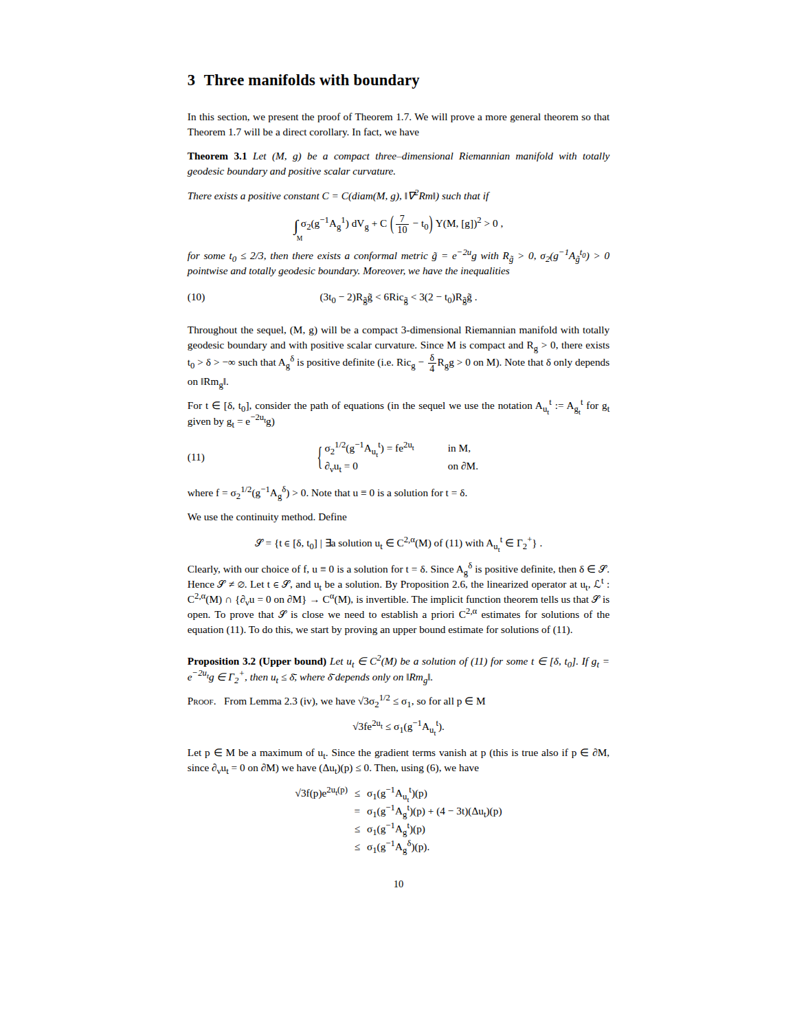3 Three manifolds with boundary
In this section, we present the proof of Theorem 1.7. We will prove a more general theorem so that Theorem 1.7 will be a direct corollary. In fact, we have
Theorem 3.1 Let (M, g) be a compact three–dimensional Riemannian manifold with totally geodesic boundary and positive scalar curvature.
There exists a positive constant C = C(diam(M, g), ‖∇2Rm‖) such that if
∫M σ2(g−1Ag1) dVg + C (710 − t0) Y(M, [g])2 > 0 ,
for some t0 ≤ 2/3, then there exists a conformal metric g̃ = e−2ug with Rg̃ > 0, σ2(g−1Ag̃t0) > 0 pointwise and totally geodesic boundary. Moreover, we have the inequalities
(10)
(3t0 − 2)Rg̃g̃ < 6Ricg̃ < 3(2 − t0)Rg̃g̃ .
Throughout the sequel, (M, g) will be a compact 3-dimensional Riemannian manifold with totally geodesic boundary and with positive scalar curvature. Since M is compact and Rg > 0, there exists t0 > δ > −∞ such that Agδ is positive definite (i.e. Ricg − δ 4 Rgg > 0 on M). Note that δ only depends on ‖Rmg‖.
For t ∈ [δ, t0], consider the path of equations (in the sequel we use the notation Autt := Agtt for gt given by gt = e−2utg)
(11)
{
| σ 2 1/2 (g −1 A u t t ) = fe 2u t | in M, |
| ∂ ν u t = 0 | on ∂M. |
where f = σ21/2(g−1Agδ) > 0. Note that u ≡ 0 is a solution for t = δ.
We use the continuity method. Define
𝒮 = {t ∈ [δ, t0] | ∃a solution ut ∈ C2,α(M) of (11) with Autt ∈ Γ2+} .
Clearly, with our choice of f, u ≡ 0 is a solution for t = δ. Since Agδ is positive definite, then δ ∈ 𝒮. Hence 𝒮 ≠ ∅. Let t ∈ 𝒮, and ut be a solution. By Proposition 2.6, the linearized operator at ut, ℒt : C2,α(M) ∩ {∂νu = 0 on ∂M} → Cα(M), is invertible. The implicit function theorem tells us that 𝒮 is open. To prove that 𝒮 is close we need to establish a priori C2,α estimates for solutions of the equation (11). To do this, we start by proving an upper bound estimate for solutions of (11).
Proposition 3.2 (Upper bound) Let ut ∈ C2(M) be a solution of (11) for some t ∈ [δ, t0]. If gt = e−2utg ∈ Γ2+, then ut ≤ δ̄, where δ̄ depends only on ‖Rmg‖.
Proof. From Lemma 2.3 (iv), we have √3σ21/2 ≤ σ1, so for all p ∈ M
√3fe2ut ≤ σ1(g−1Autt).
Let p ∈ M be a maximum of ut. Since the gradient terms vanish at p (this is true also if p ∈ ∂M, since ∂νut = 0 on ∂M) we have (Δut)(p) ≤ 0. Then, using (6), we have
| √3f(p)e 2u t (p) | ≤ | σ 1 (g −1 A u t t )(p) |
| | = | σ 1 (g −1 A g t )(p) + (4 − 3t)(Δu t )(p) |
| | ≤ | σ 1 (g −1 A g t )(p) |
| | ≤ | σ 1 (g −1 A g δ )(p). |
10